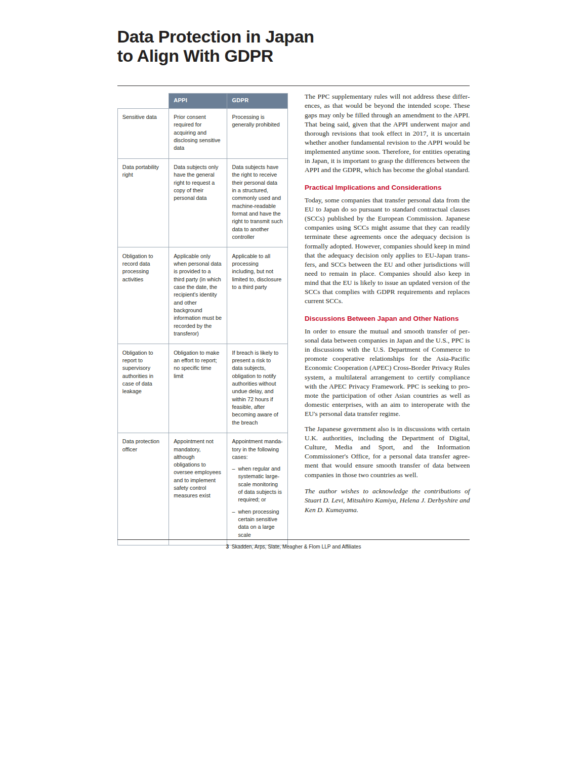Data Protection in Japan
to Align With GDPR
| | APPI | GDPR |
| --- | --- | --- |
| Sensitive data | Prior consent required for acquiring and disclosing sensitive data | Processing is generally prohibited |
| Data porta­bility right | Data subjects only have the general right to request a copy of their personal data | Data subjects have the right to receive their personal data in a structured, commonly used and machine-read­able format and have the right to transmit such data to another controller |
| Obligation to record data processing activities | Applicable only when personal data is provided to a third party (in which case the date, the recipient's identity and other background information must be recorded by the transferor) | Applicable to all processing including, but not limited to, disclosure to a third party |
| Obligation to report to supervisory authorities in case of data leakage | Obligation to make an effort to report; no specific time limit | If breach is likely to present a risk to data subjects, obligation to notify authorities without undue delay, and within 72 hours if feasible, after becoming aware of the breach |
| Data protec­tion officer | Appointment not mandatory, although obligations to oversee employees and to implement safety control measures exist | Appointment manda­tory in the following cases: when regular and systematic large-scale monitoring of data subjects is required; or when processing certain sensitive data on a large scale |
The PPC supplementary rules will not address these differences, as that would be beyond the intended scope. These gaps may only be filled through an amendment to the APPI. That being said, given that the APPI underwent major and thorough revi­sions that took effect in 2017, it is uncertain whether another fundamental revision to the APPI would be implemented anytime soon. Therefore, for entities operating in Japan, it is important to grasp the differences between the APPI and the GDPR, which has become the global standard.
Practical Implications and Considerations
Today, some companies that transfer personal data from the EU to Japan do so pursuant to standard contractual clauses (SCCs) published by the European Commission. Japanese companies using SCCs might assume that they can readily terminate these agreements once the adequacy decision is formally adopted. However, companies should keep in mind that the adequacy decision only applies to EU-Japan transfers, and SCCs between the EU and other jurisdictions will need to remain in place. Companies should also keep in mind that the EU is likely to issue an updated version of the SCCs that complies with GDPR requirements and replaces current SCCs.
Discussions Between Japan and Other Nations
In order to ensure the mutual and smooth transfer of personal data between companies in Japan and the U.S., PPC is in discussions with the U.S. Department of Commerce to promote cooperative relationships for the Asia-Pacific Economic Cooperation (APEC) Cross-Border Privacy Rules system, a multilateral arrangement to certify compliance with the APEC Privacy Framework. PPC is seeking to promote the participation of other Asian countries as well as domestic enterprises, with an aim to interoperate with the EU's personal data transfer regime.
The Japanese government also is in discussions with certain U.K. authorities, including the Department of Digital, Culture, Media and Sport, and the Information Commissioner's Office, for a personal data transfer agreement that would ensure smooth trans­fer of data between companies in those two countries as well.
The author wishes to acknowledge the contributions of Stuart D. Levi, Mitsuhiro Kamiya, Helena J. Derbyshire and Ken D. Kumayama.
3 Skadden, Arps, Slate, Meagher & Flom LLP and Affiliates